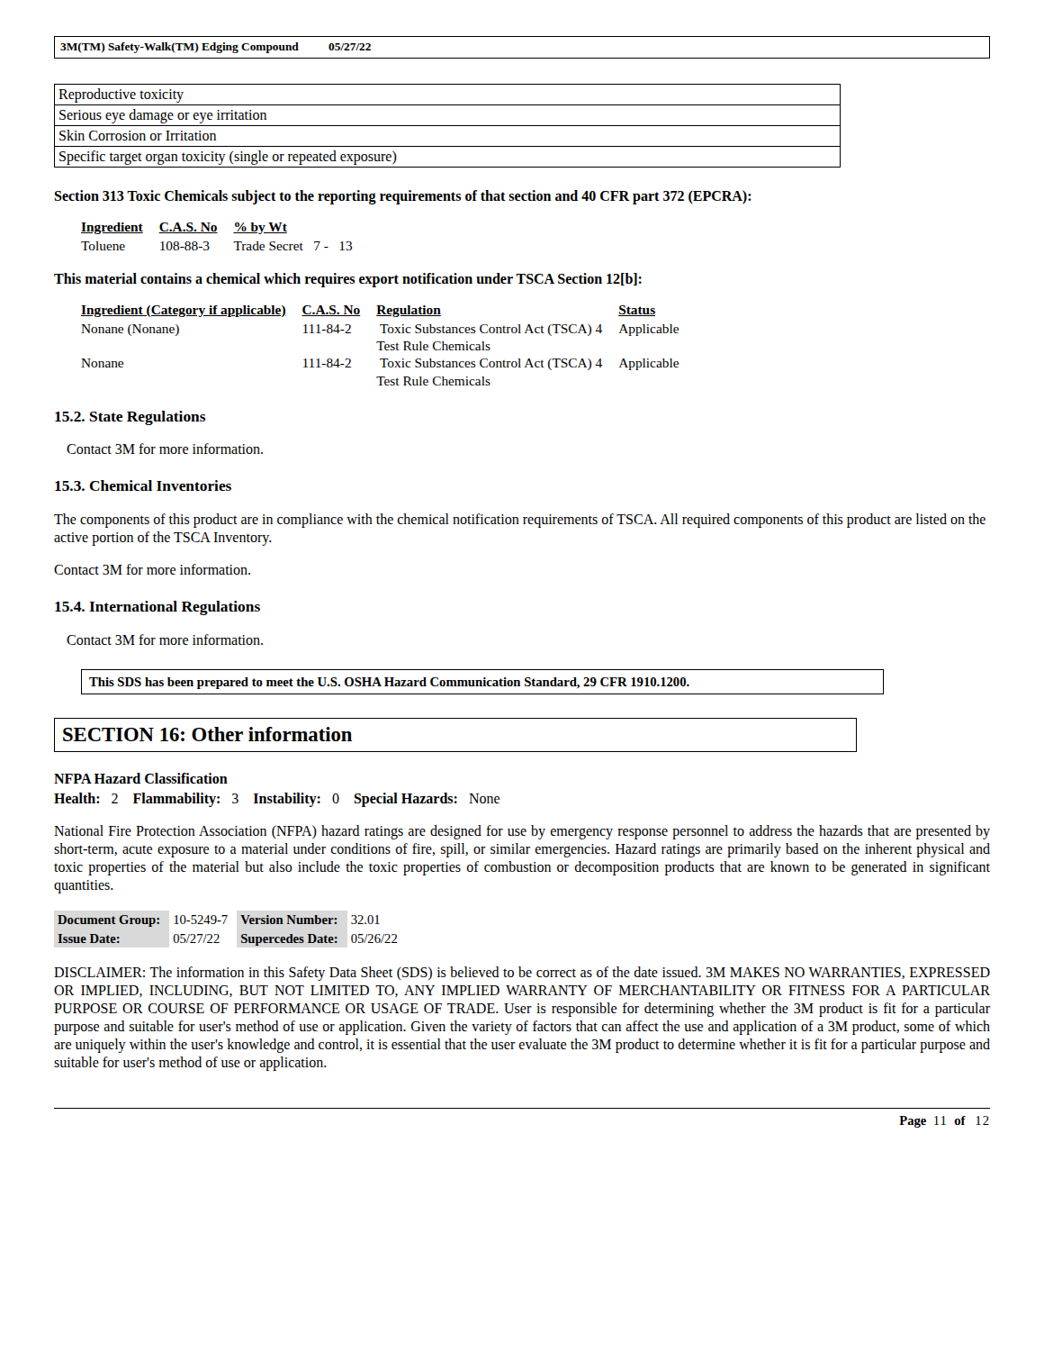3M(TM) Safety-Walk(TM) Edging Compound 05/27/22
| Reproductive toxicity |
| Serious eye damage or eye irritation |
| Skin Corrosion or Irritation |
| Specific target organ toxicity (single or repeated exposure) |
Section 313 Toxic Chemicals subject to the reporting requirements of that section and 40 CFR part 372 (EPCRA):
| Ingredient | C.A.S. No | % by Wt |
| --- | --- | --- |
| Toluene | 108-88-3 | Trade Secret 7 - 13 |
This material contains a chemical which requires export notification under TSCA Section 12[b]:
| Ingredient (Category if applicable) | C.A.S. No | Regulation | Status |
| --- | --- | --- | --- |
| Nonane (Nonane) | 111-84-2 | Toxic Substances Control Act (TSCA) 4 Test Rule Chemicals | Applicable |
| Nonane | 111-84-2 | Toxic Substances Control Act (TSCA) 4 Test Rule Chemicals | Applicable |
15.2. State Regulations
Contact 3M for more information.
15.3. Chemical Inventories
The components of this product are in compliance with the chemical notification requirements of TSCA. All required components of this product are listed on the active portion of the TSCA Inventory.
Contact 3M for more information.
15.4. International Regulations
Contact 3M for more information.
This SDS has been prepared to meet the U.S. OSHA Hazard Communication Standard, 29 CFR 1910.1200.
SECTION 16: Other information
NFPA Hazard Classification
Health: 2 Flammability: 3 Instability: 0 Special Hazards: None
National Fire Protection Association (NFPA) hazard ratings are designed for use by emergency response personnel to address the hazards that are presented by short-term, acute exposure to a material under conditions of fire, spill, or similar emergencies. Hazard ratings are primarily based on the inherent physical and toxic properties of the material but also include the toxic properties of combustion or decomposition products that are known to be generated in significant quantities.
| Document Group: | 10-5249-7 | Version Number: | 32.01 |
| Issue Date: | 05/27/22 | Supercedes Date: | 05/26/22 |
DISCLAIMER: The information in this Safety Data Sheet (SDS) is believed to be correct as of the date issued. 3M MAKES NO WARRANTIES, EXPRESSED OR IMPLIED, INCLUDING, BUT NOT LIMITED TO, ANY IMPLIED WARRANTY OF MERCHANTABILITY OR FITNESS FOR A PARTICULAR PURPOSE OR COURSE OF PERFORMANCE OR USAGE OF TRADE. User is responsible for determining whether the 3M product is fit for a particular purpose and suitable for user's method of use or application. Given the variety of factors that can affect the use and application of a 3M product, some of which are uniquely within the user's knowledge and control, it is essential that the user evaluate the 3M product to determine whether it is fit for a particular purpose and suitable for user's method of use or application.
Page 11 of 12